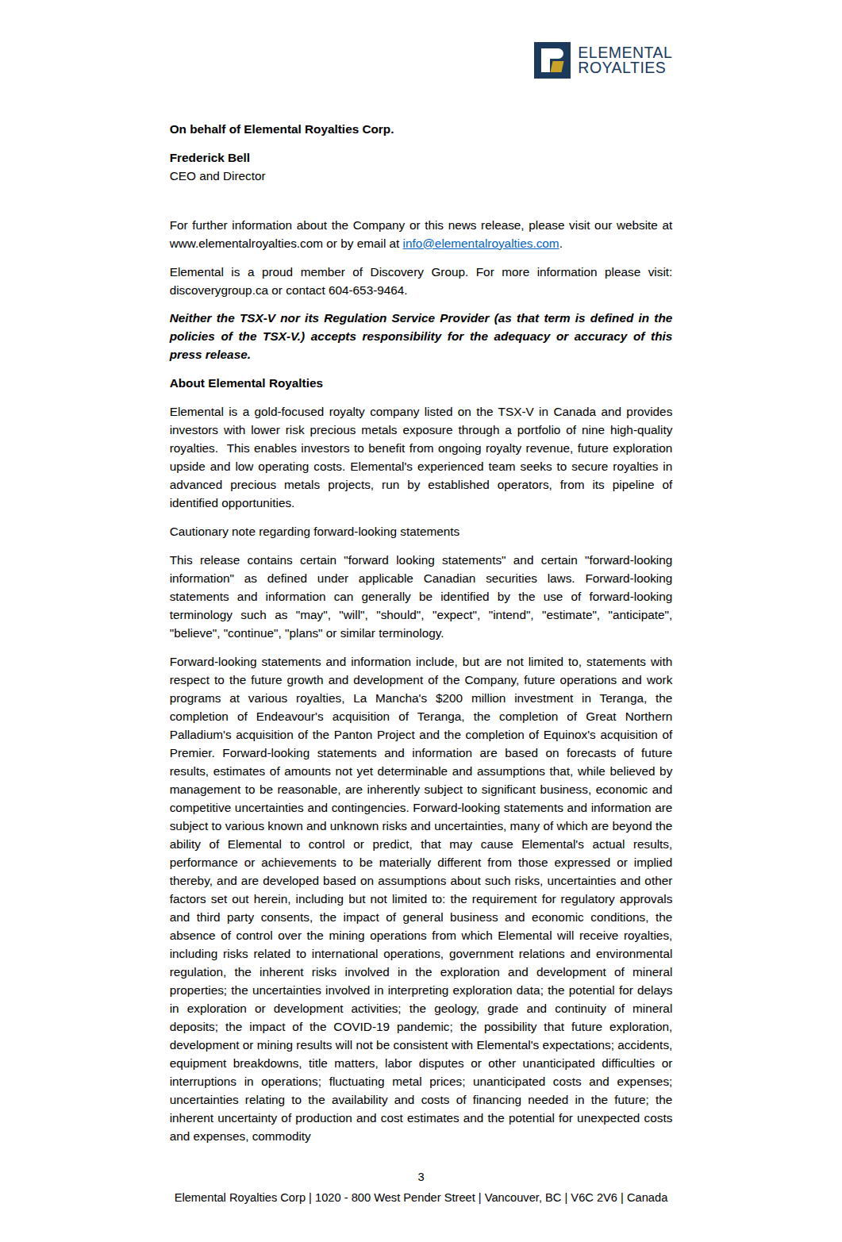ELEMENTAL
ROYALTIES
On behalf of Elemental Royalties Corp.
Frederick Bell
CEO and Director
For further information about the Company or this news release, please visit our website at www.elementalroyalties.com or by email at info@elementalroyalties.com.
Elemental is a proud member of Discovery Group. For more information please visit: discoverygroup.ca or contact 604-653-9464.
Neither the TSX-V nor its Regulation Service Provider (as that term is defined in the policies of the TSX-V.) accepts responsibility for the adequacy or accuracy of this press release.
About Elemental Royalties
Elemental is a gold-focused royalty company listed on the TSX-V in Canada and provides investors with lower risk precious metals exposure through a portfolio of nine high-quality royalties. This enables investors to benefit from ongoing royalty revenue, future exploration upside and low operating costs. Elemental's experienced team seeks to secure royalties in advanced precious metals projects, run by established operators, from its pipeline of identified opportunities.
Cautionary note regarding forward-looking statements
This release contains certain "forward looking statements" and certain "forward-looking information" as defined under applicable Canadian securities laws. Forward-looking statements and information can generally be identified by the use of forward-looking terminology such as "may", "will", "should", "expect", "intend", "estimate", "anticipate", "believe", "continue", "plans" or similar terminology.
Forward-looking statements and information include, but are not limited to, statements with respect to the future growth and development of the Company, future operations and work programs at various royalties, La Mancha's $200 million investment in Teranga, the completion of Endeavour's acquisition of Teranga, the completion of Great Northern Palladium's acquisition of the Panton Project and the completion of Equinox's acquisition of Premier. Forward-looking statements and information are based on forecasts of future results, estimates of amounts not yet determinable and assumptions that, while believed by management to be reasonable, are inherently subject to significant business, economic and competitive uncertainties and contingencies. Forward-looking statements and information are subject to various known and unknown risks and uncertainties, many of which are beyond the ability of Elemental to control or predict, that may cause Elemental's actual results, performance or achievements to be materially different from those expressed or implied thereby, and are developed based on assumptions about such risks, uncertainties and other factors set out herein, including but not limited to: the requirement for regulatory approvals and third party consents, the impact of general business and economic conditions, the absence of control over the mining operations from which Elemental will receive royalties, including risks related to international operations, government relations and environmental regulation, the inherent risks involved in the exploration and development of mineral properties; the uncertainties involved in interpreting exploration data; the potential for delays in exploration or development activities; the geology, grade and continuity of mineral deposits; the impact of the COVID-19 pandemic; the possibility that future exploration, development or mining results will not be consistent with Elemental's expectations; accidents, equipment breakdowns, title matters, labor disputes or other unanticipated difficulties or interruptions in operations; fluctuating metal prices; unanticipated costs and expenses; uncertainties relating to the availability and costs of financing needed in the future; the inherent uncertainty of production and cost estimates and the potential for unexpected costs and expenses, commodity
3
Elemental Royalties Corp | 1020 - 800 West Pender Street | Vancouver, BC | V6C 2V6 | Canada